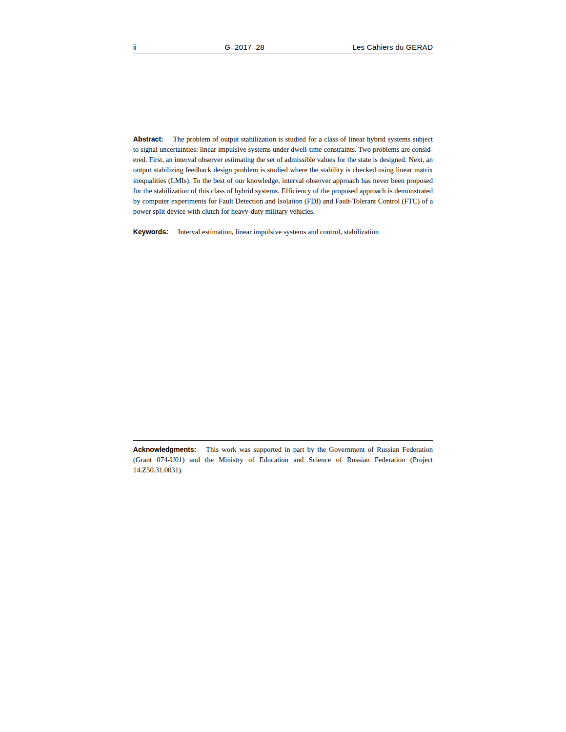ii G–2017–28 Les Cahiers du GERAD
Abstract: The problem of output stabilization is studied for a class of linear hybrid systems subject to signal uncertainties: linear impulsive systems under dwell-time constraints. Two problems are considered. First, an interval observer estimating the set of admissible values for the state is designed. Next, an output stabilizing feedback design problem is studied where the stability is checked using linear matrix inequalities (LMIs). To the best of our knowledge, interval observer approach has never been proposed for the stabilization of this class of hybrid systems. Efficiency of the proposed approach is demonstrated by computer experiments for Fault Detection and Isolation (FDI) and Fault-Tolerant Control (FTC) of a power split device with clutch for heavy-duty military vehicles.
Keywords: Interval estimation, linear impulsive systems and control, stabilization
Acknowledgments: This work was supported in part by the Government of Russian Federation (Grant 074-U01) and the Ministry of Education and Science of Russian Federation (Project 14.Z50.31.0031).